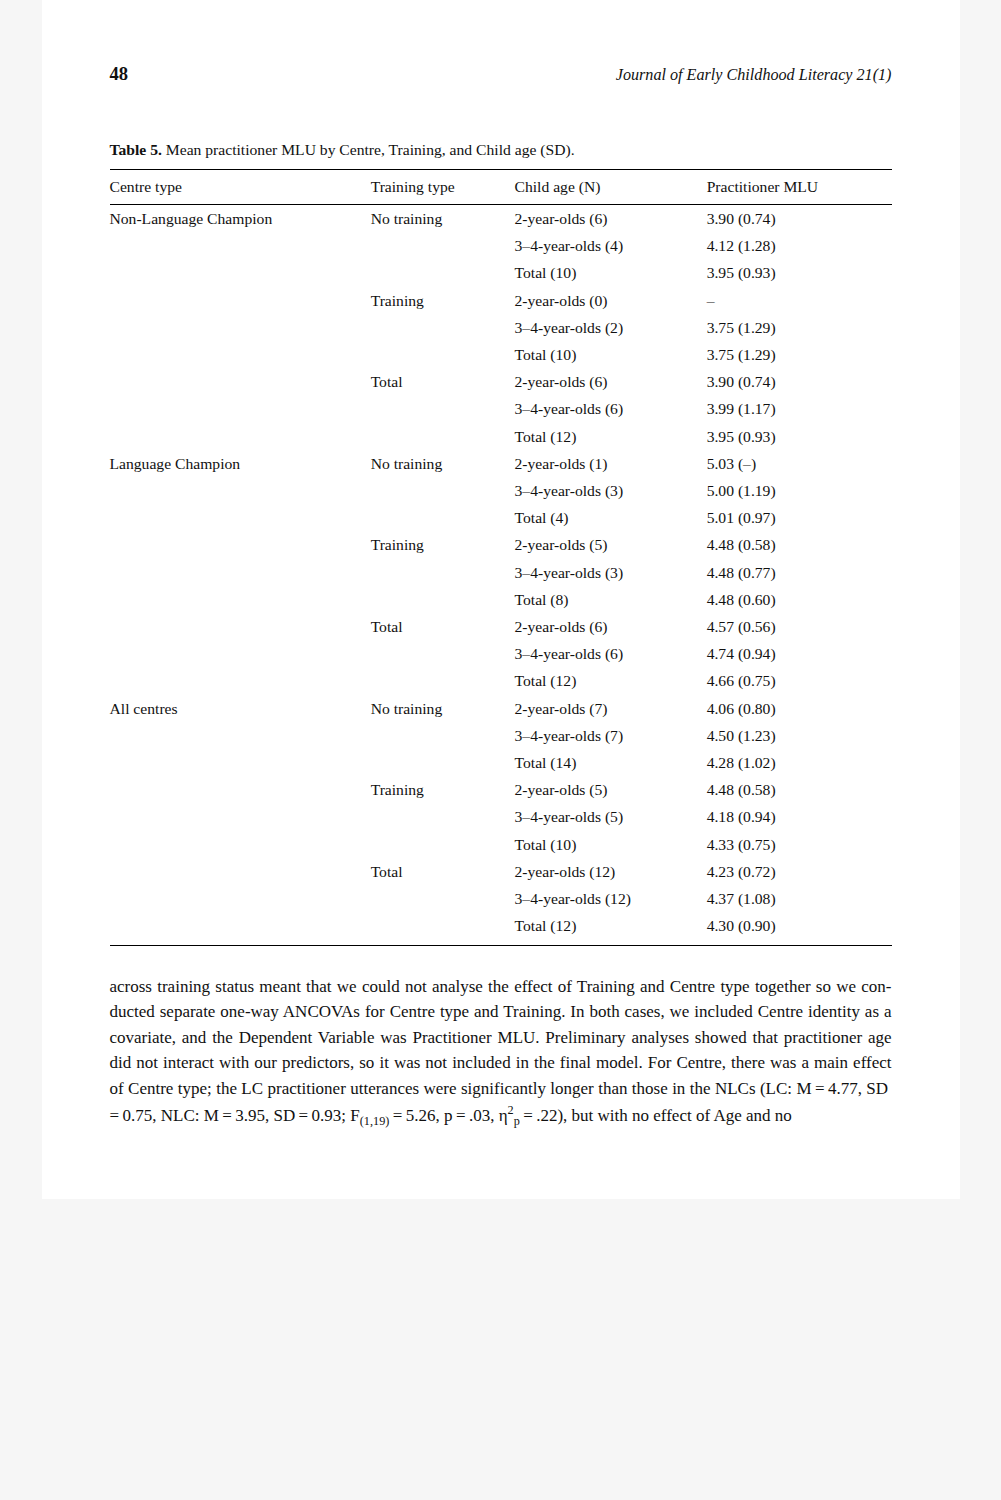48 Journal of Early Childhood Literacy 21(1)
Table 5. Mean practitioner MLU by Centre, Training, and Child age (SD).
| Centre type | Training type | Child age (N) | Practitioner MLU |
| --- | --- | --- | --- |
| Non-Language Champion | No training | 2-year-olds (6) | 3.90 (0.74) |
| | | 3–4-year-olds (4) | 4.12 (1.28) |
| | | Total (10) | 3.95 (0.93) |
| | Training | 2-year-olds (0) | – |
| | | 3–4-year-olds (2) | 3.75 (1.29) |
| | | Total (10) | 3.75 (1.29) |
| | Total | 2-year-olds (6) | 3.90 (0.74) |
| | | 3–4-year-olds (6) | 3.99 (1.17) |
| | | Total (12) | 3.95 (0.93) |
| Language Champion | No training | 2-year-olds (1) | 5.03 (–) |
| | | 3–4-year-olds (3) | 5.00 (1.19) |
| | | Total (4) | 5.01 (0.97) |
| | Training | 2-year-olds (5) | 4.48 (0.58) |
| | | 3–4-year-olds (3) | 4.48 (0.77) |
| | | Total (8) | 4.48 (0.60) |
| | Total | 2-year-olds (6) | 4.57 (0.56) |
| | | 3–4-year-olds (6) | 4.74 (0.94) |
| | | Total (12) | 4.66 (0.75) |
| All centres | No training | 2-year-olds (7) | 4.06 (0.80) |
| | | 3–4-year-olds (7) | 4.50 (1.23) |
| | | Total (14) | 4.28 (1.02) |
| | Training | 2-year-olds (5) | 4.48 (0.58) |
| | | 3–4-year-olds (5) | 4.18 (0.94) |
| | | Total (10) | 4.33 (0.75) |
| | Total | 2-year-olds (12) | 4.23 (0.72) |
| | | 3–4-year-olds (12) | 4.37 (1.08) |
| | | Total (12) | 4.30 (0.90) |
across training status meant that we could not analyse the effect of Training and Centre type together so we conducted separate one-way ANCOVAs for Centre type and Training. In both cases, we included Centre identity as a covariate, and the Dependent Variable was Practitioner MLU. Preliminary analyses showed that practitioner age did not interact with our predictors, so it was not included in the final model. For Centre, there was a main effect of Centre type; the LC practitioner utterances were significantly longer than those in the NLCs (LC: M = 4.77, SD = 0.75, NLC: M = 3.95, SD = 0.93; F(1,19) = 5.26, p = .03, η2p = .22), but with no effect of Age and no